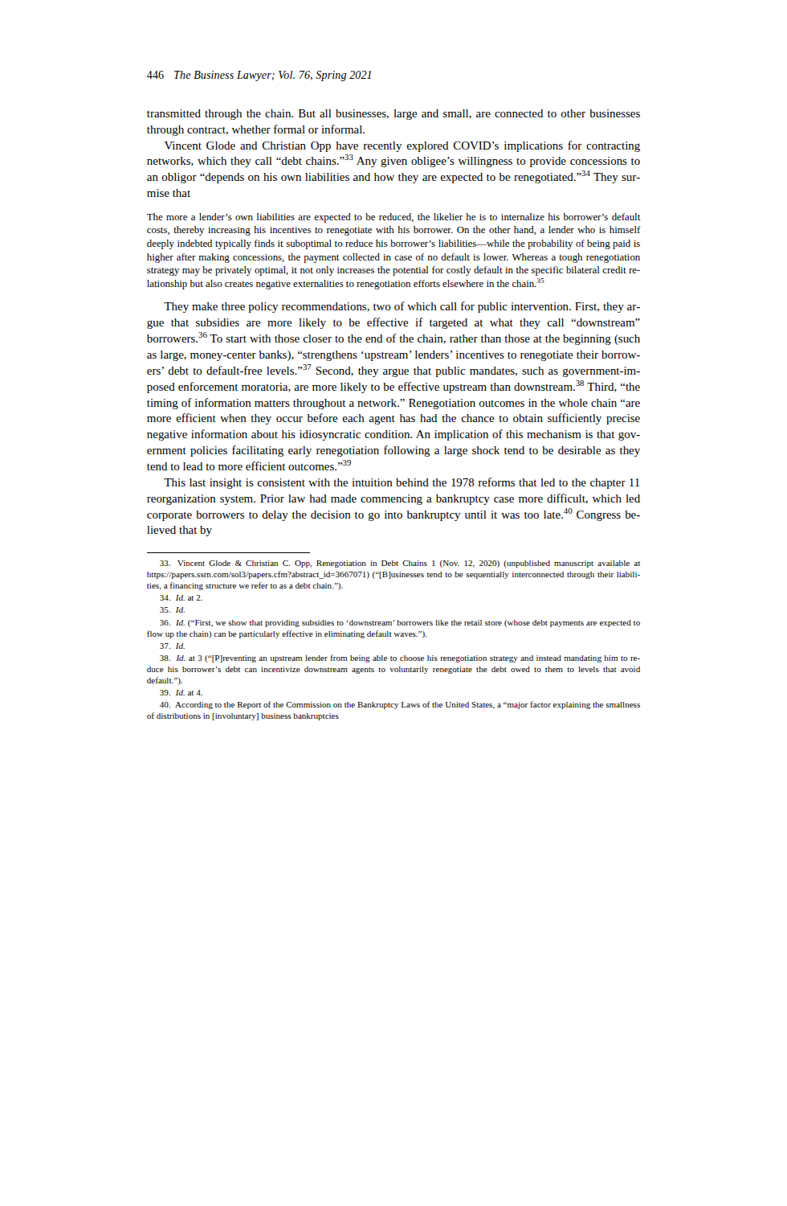446 The Business Lawyer; Vol. 76, Spring 2021
transmitted through the chain. But all businesses, large and small, are connected to other businesses through contract, whether formal or informal.
Vincent Glode and Christian Opp have recently explored COVID’s implications for contracting networks, which they call “debt chains.”33 Any given obligee’s willingness to provide concessions to an obligor “depends on his own liabilities and how they are expected to be renegotiated.”34 They surmise that
The more a lender’s own liabilities are expected to be reduced, the likelier he is to internalize his borrower’s default costs, thereby increasing his incentives to renegotiate with his borrower. On the other hand, a lender who is himself deeply indebted typically finds it suboptimal to reduce his borrower’s liabilities—while the probability of being paid is higher after making concessions, the payment collected in case of no default is lower. Whereas a tough renegotiation strategy may be privately optimal, it not only increases the potential for costly default in the specific bilateral credit relationship but also creates negative externalities to renegotiation efforts elsewhere in the chain.35
They make three policy recommendations, two of which call for public intervention. First, they argue that subsidies are more likely to be effective if targeted at what they call “downstream” borrowers.36 To start with those closer to the end of the chain, rather than those at the beginning (such as large, money-center banks), “strengthens ‘upstream’ lenders’ incentives to renegotiate their borrowers’ debt to default-free levels.”37 Second, they argue that public mandates, such as government-imposed enforcement moratoria, are more likely to be effective upstream than downstream.38 Third, “the timing of information matters throughout a network.” Renegotiation outcomes in the whole chain “are more efficient when they occur before each agent has had the chance to obtain sufficiently precise negative information about his idiosyncratic condition. An implication of this mechanism is that government policies facilitating early renegotiation following a large shock tend to be desirable as they tend to lead to more efficient outcomes.”39
This last insight is consistent with the intuition behind the 1978 reforms that led to the chapter 11 reorganization system. Prior law had made commencing a bankruptcy case more difficult, which led corporate borrowers to delay the decision to go into bankruptcy until it was too late.40 Congress believed that by
33. Vincent Glode & Christian C. Opp, Renegotiation in Debt Chains 1 (Nov. 12, 2020) (unpublished manuscript available at https://papers.ssrn.com/sol3/papers.cfm?abstract_id=3667071) (“[B]usinesses tend to be sequentially interconnected through their liabilities, a financing structure we refer to as a debt chain.”).
34. Id. at 2.
35. Id.
36. Id. (“First, we show that providing subsidies to ‘downstream’ borrowers like the retail store (whose debt payments are expected to flow up the chain) can be particularly effective in eliminating default waves.”).
37. Id.
38. Id. at 3 (“[P]reventing an upstream lender from being able to choose his renegotiation strategy and instead mandating him to reduce his borrower’s debt can incentivize downstream agents to voluntarily renegotiate the debt owed to them to levels that avoid default.”).
39. Id. at 4.
40. According to the Report of the Commission on the Bankruptcy Laws of the United States, a “major factor explaining the smallness of distributions in [involuntary] business bankruptcies